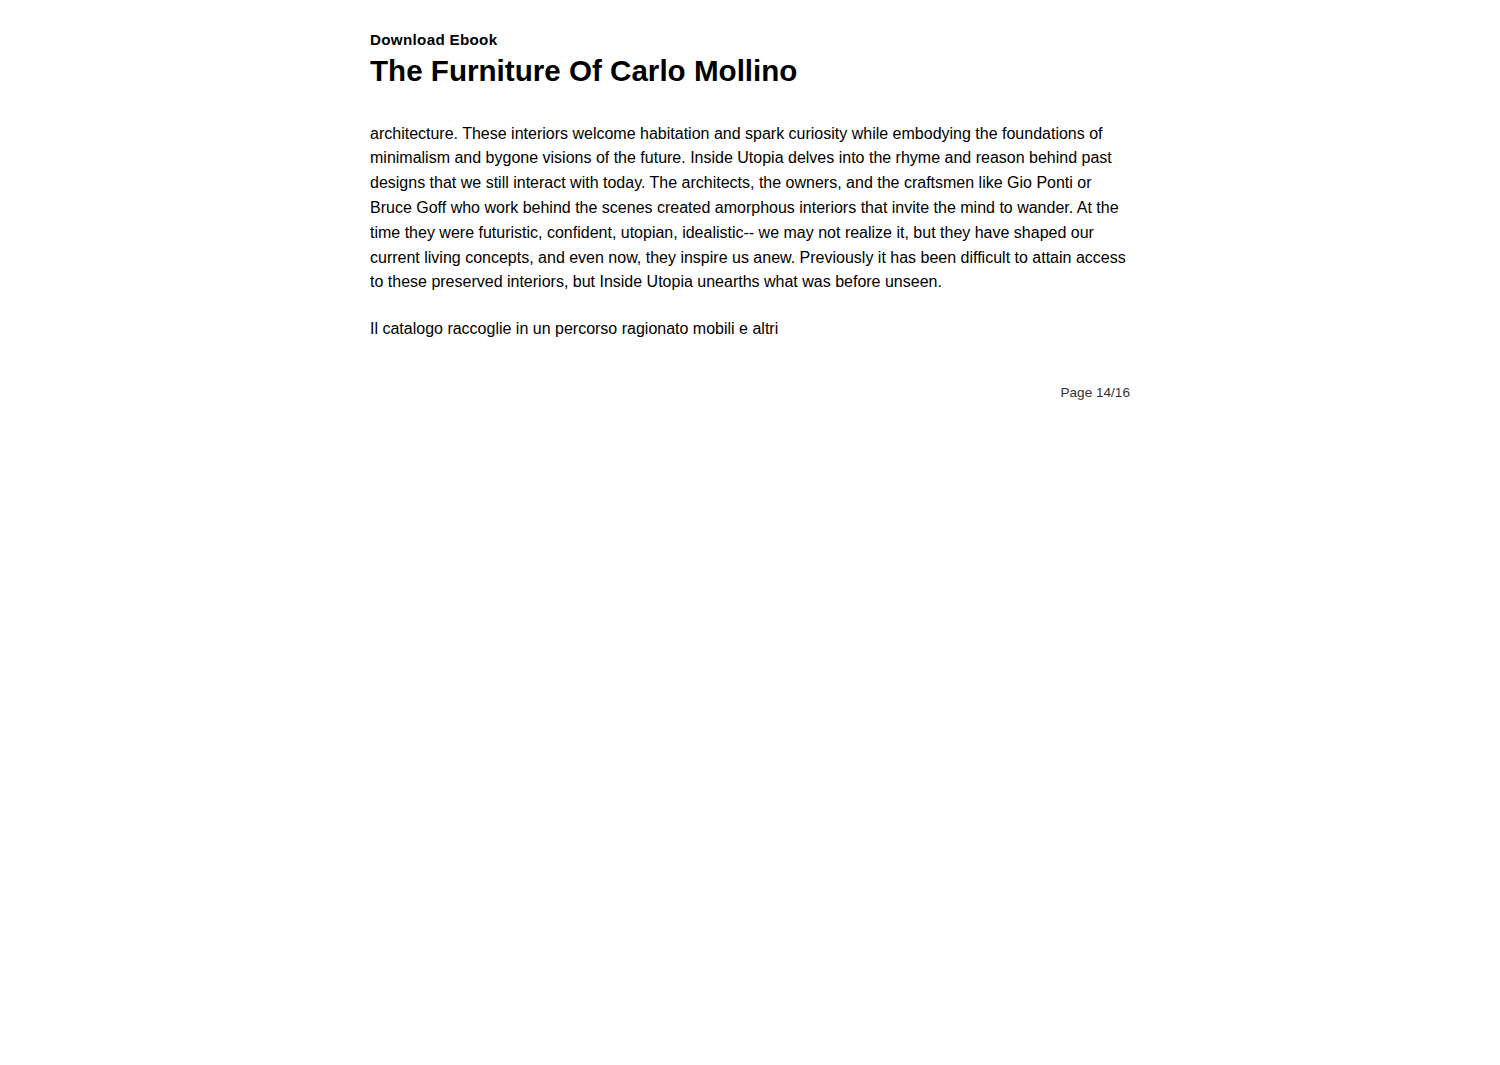Download Ebook
The Furniture Of Carlo Mollino
architecture. These interiors welcome habitation and spark curiosity while embodying the foundations of minimalism and bygone visions of the future. Inside Utopia delves into the rhyme and reason behind past designs that we still interact with today. The architects, the owners, and the craftsmen like Gio Ponti or Bruce Goff who work behind the scenes created amorphous interiors that invite the mind to wander. At the time they were futuristic, confident, utopian, idealistic-- we may not realize it, but they have shaped our current living concepts, and even now, they inspire us anew. Previously it has been difficult to attain access to these preserved interiors, but Inside Utopia unearths what was before unseen.
Il catalogo raccoglie in un percorso ragionato mobili e altri
Page 14/16